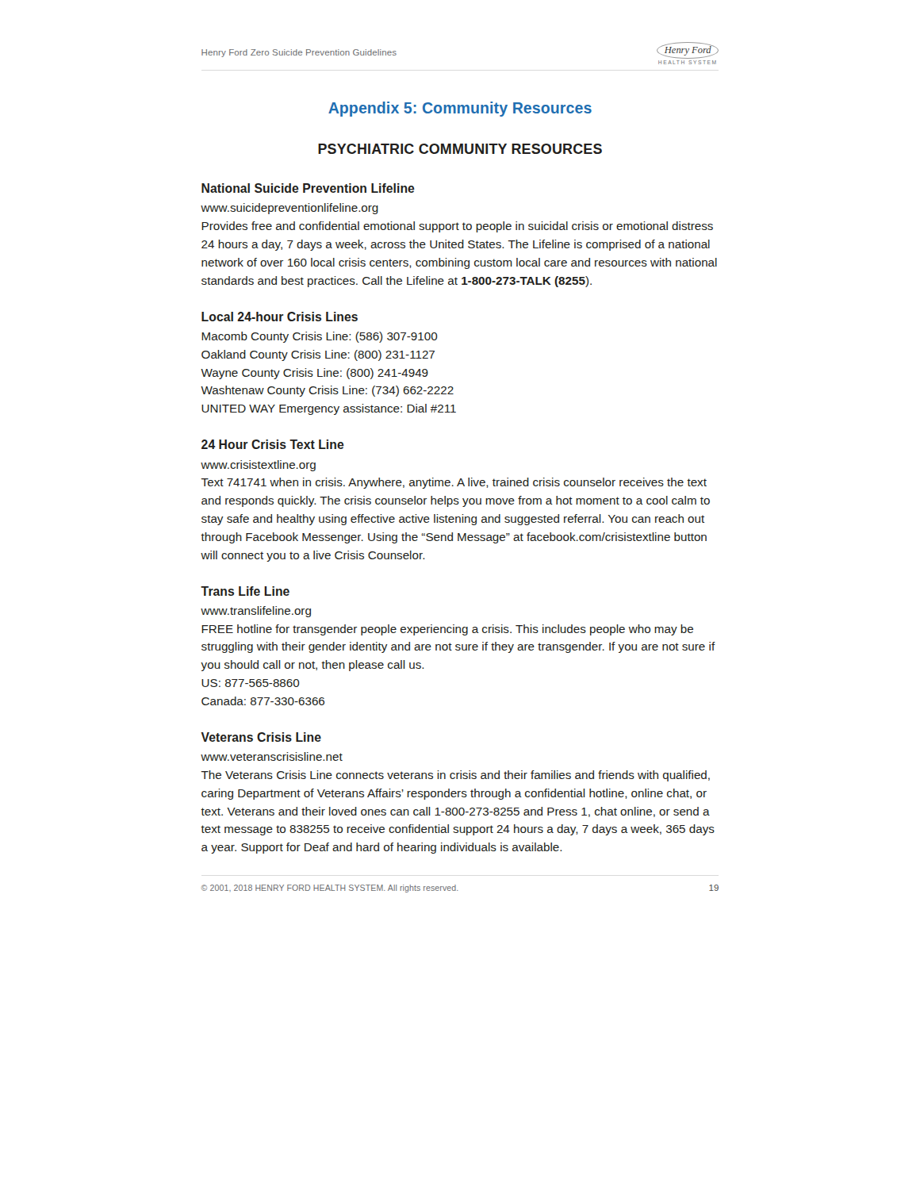Henry Ford Zero Suicide Prevention Guidelines
Henry Ford Health System
Appendix 5: Community Resources
PSYCHIATRIC COMMUNITY RESOURCES
National Suicide Prevention Lifeline
www.suicidepreventionlifeline.org
Provides free and confidential emotional support to people in suicidal crisis or emotional distress 24 hours a day, 7 days a week, across the United States. The Lifeline is comprised of a national network of over 160 local crisis centers, combining custom local care and resources with national standards and best practices. Call the Lifeline at 1-800-273-TALK (8255).
Local 24-hour Crisis Lines
Macomb County Crisis Line: (586) 307-9100
Oakland County Crisis Line: (800) 231-1127
Wayne County Crisis Line: (800) 241-4949
Washtenaw County Crisis Line: (734) 662-2222
UNITED WAY Emergency assistance: Dial #211
24 Hour Crisis Text Line
www.crisistextline.org
Text 741741 when in crisis. Anywhere, anytime. A live, trained crisis counselor receives the text and responds quickly. The crisis counselor helps you move from a hot moment to a cool calm to stay safe and healthy using effective active listening and suggested referral. You can reach out through Facebook Messenger. Using the “Send Message” at facebook.com/crisistextline button will connect you to a live Crisis Counselor.
Trans Life Line
www.translifeline.org
FREE hotline for transgender people experiencing a crisis. This includes people who may be struggling with their gender identity and are not sure if they are transgender. If you are not sure if you should call or not, then please call us.
US: 877-565-8860
Canada: 877-330-6366
Veterans Crisis Line
www.veteranscrisisline.net
The Veterans Crisis Line connects veterans in crisis and their families and friends with qualified, caring Department of Veterans Affairs’ responders through a confidential hotline, online chat, or text. Veterans and their loved ones can call 1-800-273-8255 and Press 1, chat online, or send a text message to 838255 to receive confidential support 24 hours a day, 7 days a week, 365 days a year. Support for Deaf and hard of hearing individuals is available.
© 2001, 2018 HENRY FORD HEALTH SYSTEM. All rights reserved. 19